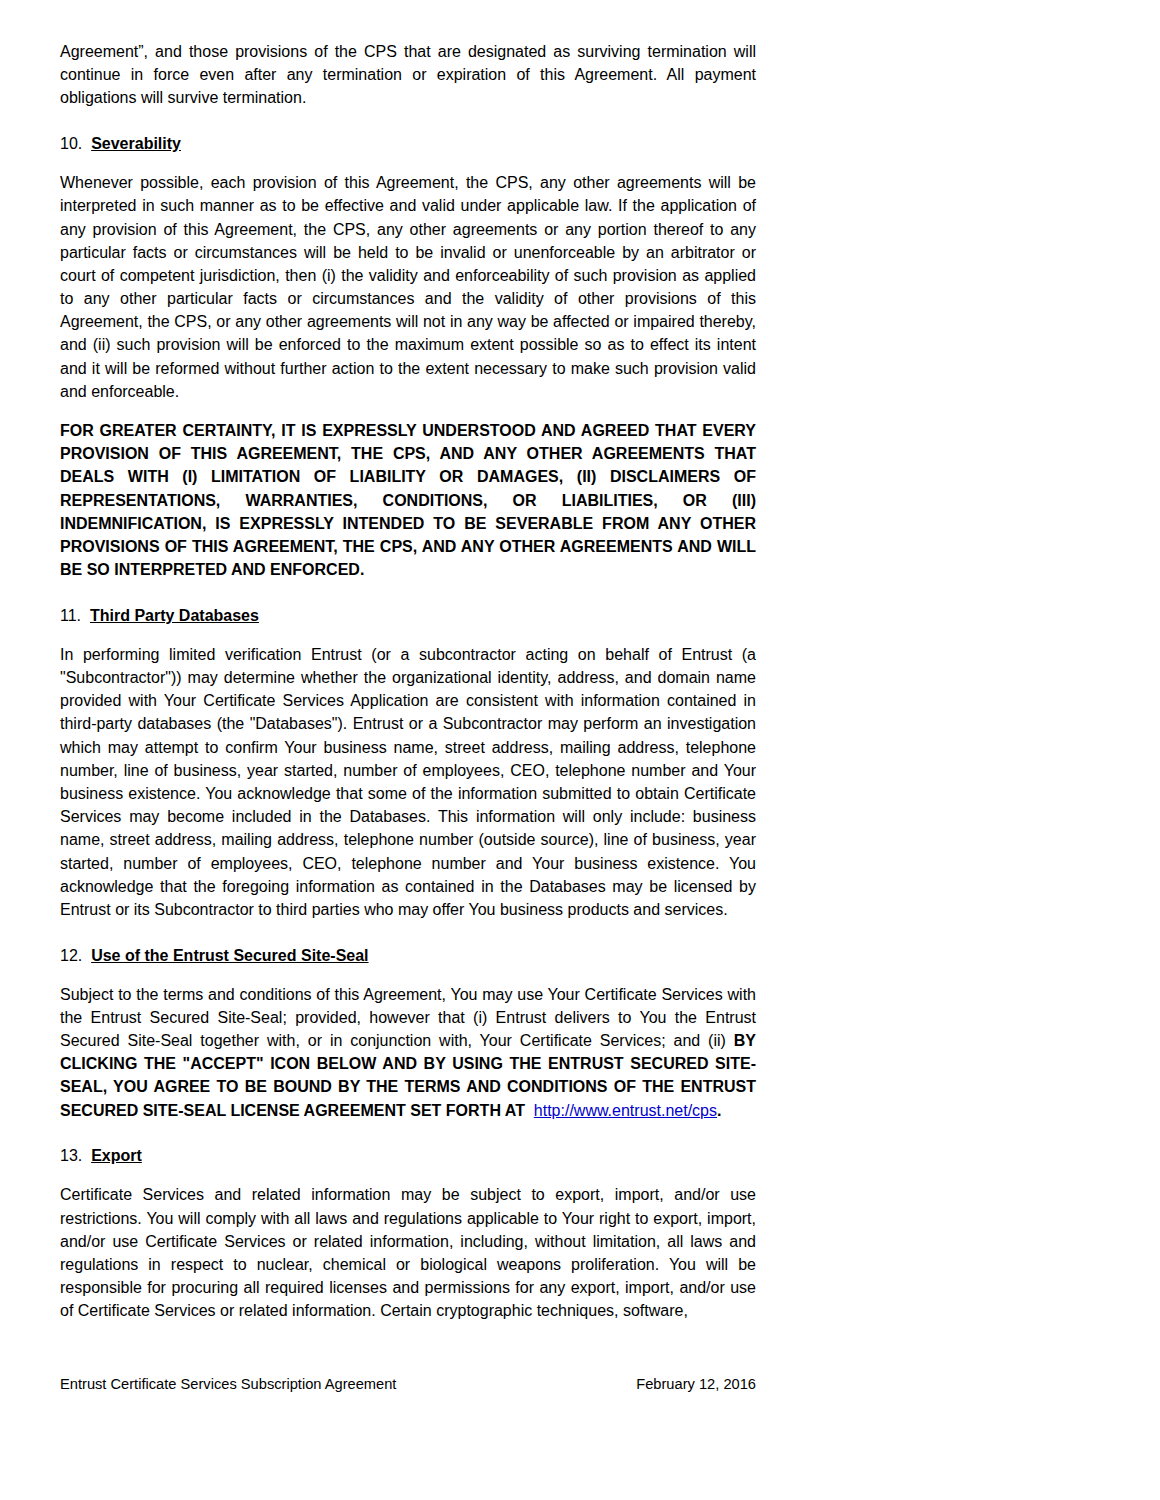Agreement”, and those provisions of the CPS that are designated as surviving termination will continue in force even after any termination or expiration of this Agreement. All payment obligations will survive termination.
10. Severability
Whenever possible, each provision of this Agreement, the CPS, any other agreements will be interpreted in such manner as to be effective and valid under applicable law. If the application of any provision of this Agreement, the CPS, any other agreements or any portion thereof to any particular facts or circumstances will be held to be invalid or unenforceable by an arbitrator or court of competent jurisdiction, then (i) the validity and enforceability of such provision as applied to any other particular facts or circumstances and the validity of other provisions of this Agreement, the CPS, or any other agreements will not in any way be affected or impaired thereby, and (ii) such provision will be enforced to the maximum extent possible so as to effect its intent and it will be reformed without further action to the extent necessary to make such provision valid and enforceable.
FOR GREATER CERTAINTY, IT IS EXPRESSLY UNDERSTOOD AND AGREED THAT EVERY PROVISION OF THIS AGREEMENT, THE CPS, AND ANY OTHER AGREEMENTS THAT DEALS WITH (I) LIMITATION OF LIABILITY OR DAMAGES, (II) DISCLAIMERS OF REPRESENTATIONS, WARRANTIES, CONDITIONS, OR LIABILITIES, OR (III) INDEMNIFICATION, IS EXPRESSLY INTENDED TO BE SEVERABLE FROM ANY OTHER PROVISIONS OF THIS AGREEMENT, THE CPS, AND ANY OTHER AGREEMENTS AND WILL BE SO INTERPRETED AND ENFORCED.
11. Third Party Databases
In performing limited verification Entrust (or a subcontractor acting on behalf of Entrust (a "Subcontractor")) may determine whether the organizational identity, address, and domain name provided with Your Certificate Services Application are consistent with information contained in third-party databases (the "Databases"). Entrust or a Subcontractor may perform an investigation which may attempt to confirm Your business name, street address, mailing address, telephone number, line of business, year started, number of employees, CEO, telephone number and Your business existence. You acknowledge that some of the information submitted to obtain Certificate Services may become included in the Databases. This information will only include: business name, street address, mailing address, telephone number (outside source), line of business, year started, number of employees, CEO, telephone number and Your business existence. You acknowledge that the foregoing information as contained in the Databases may be licensed by Entrust or its Subcontractor to third parties who may offer You business products and services.
12. Use of the Entrust Secured Site-Seal
Subject to the terms and conditions of this Agreement, You may use Your Certificate Services with the Entrust Secured Site-Seal; provided, however that (i) Entrust delivers to You the Entrust Secured Site-Seal together with, or in conjunction with, Your Certificate Services; and (ii) BY CLICKING THE "ACCEPT" ICON BELOW AND BY USING THE ENTRUST SECURED SITE-SEAL, YOU AGREE TO BE BOUND BY THE TERMS AND CONDITIONS OF THE ENTRUST SECURED SITE-SEAL LICENSE AGREEMENT SET FORTH AT http://www.entrust.net/cps.
13. Export
Certificate Services and related information may be subject to export, import, and/or use restrictions. You will comply with all laws and regulations applicable to Your right to export, import, and/or use Certificate Services or related information, including, without limitation, all laws and regulations in respect to nuclear, chemical or biological weapons proliferation. You will be responsible for procuring all required licenses and permissions for any export, import, and/or use of Certificate Services or related information. Certain cryptographic techniques, software,
Entrust Certificate Services Subscription Agreement February 12, 2016